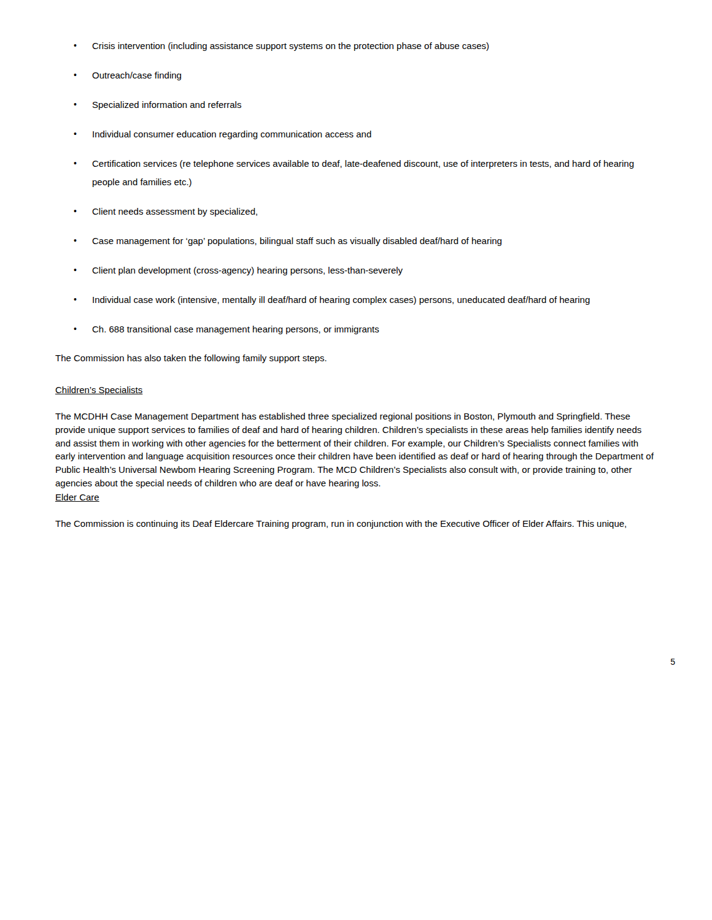Crisis intervention (including assistance support systems on the protection phase of abuse cases)
Outreach/case finding
Specialized information and referrals
Individual consumer education regarding communication access and
Certification services (re telephone services available to deaf, late-deafened discount, use of interpreters in tests, and hard of hearing people and families etc.)
Client needs assessment by specialized,
Case management for ‘gap’ populations, bilingual staff such as visually disabled deaf/hard of hearing
Client plan development (cross-agency) hearing persons, less-than-severely
Individual case work (intensive, mentally ill deaf/hard of hearing complex cases) persons, uneducated deaf/hard of hearing
Ch. 688 transitional case management hearing persons, or immigrants
The Commission has also taken the following family support steps.
Children’s Specialists
The MCDHH Case Management Department has established three specialized regional positions in Boston, Plymouth and Springfield. These provide unique support services to families of deaf and hard of hearing children. Children’s specialists in these areas help families identify needs and assist them in working with other agencies for the betterment of their children. For example, our Children’s Specialists connect families with early intervention and language acquisition resources once their children have been identified as deaf or hard of hearing through the Department of Public Health’s Universal Newbom Hearing Screening Program. The MCD Children’s Specialists also consult with, or provide training to, other agencies about the special needs of children who are deaf or have hearing loss.
Elder Care
The Commission is continuing its Deaf Eldercare Training program, run in conjunction with the Executive Officer of Elder Affairs. This unique,
5